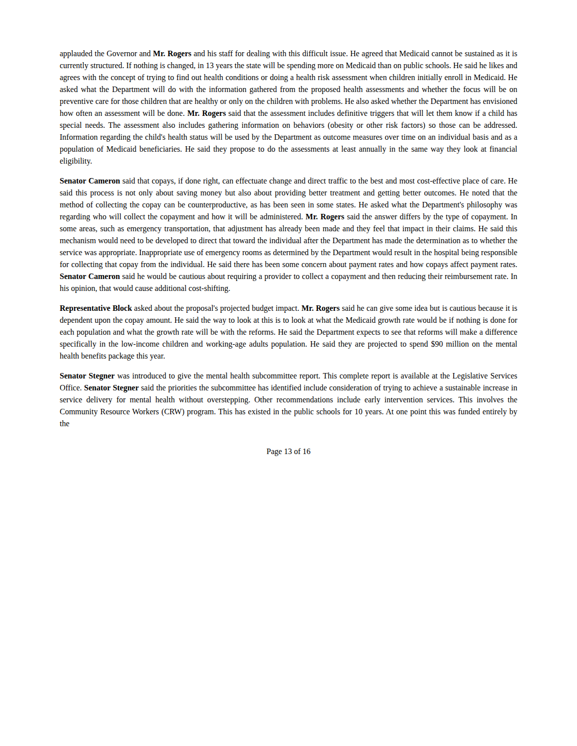applauded the Governor and Mr. Rogers and his staff for dealing with this difficult issue. He agreed that Medicaid cannot be sustained as it is currently structured. If nothing is changed, in 13 years the state will be spending more on Medicaid than on public schools. He said he likes and agrees with the concept of trying to find out health conditions or doing a health risk assessment when children initially enroll in Medicaid. He asked what the Department will do with the information gathered from the proposed health assessments and whether the focus will be on preventive care for those children that are healthy or only on the children with problems. He also asked whether the Department has envisioned how often an assessment will be done. Mr. Rogers said that the assessment includes definitive triggers that will let them know if a child has special needs. The assessment also includes gathering information on behaviors (obesity or other risk factors) so those can be addressed. Information regarding the child's health status will be used by the Department as outcome measures over time on an individual basis and as a population of Medicaid beneficiaries. He said they propose to do the assessments at least annually in the same way they look at financial eligibility.
Senator Cameron said that copays, if done right, can effectuate change and direct traffic to the best and most cost-effective place of care. He said this process is not only about saving money but also about providing better treatment and getting better outcomes. He noted that the method of collecting the copay can be counterproductive, as has been seen in some states. He asked what the Department's philosophy was regarding who will collect the copayment and how it will be administered. Mr. Rogers said the answer differs by the type of copayment. In some areas, such as emergency transportation, that adjustment has already been made and they feel that impact in their claims. He said this mechanism would need to be developed to direct that toward the individual after the Department has made the determination as to whether the service was appropriate. Inappropriate use of emergency rooms as determined by the Department would result in the hospital being responsible for collecting that copay from the individual. He said there has been some concern about payment rates and how copays affect payment rates. Senator Cameron said he would be cautious about requiring a provider to collect a copayment and then reducing their reimbursement rate. In his opinion, that would cause additional cost-shifting.
Representative Block asked about the proposal's projected budget impact. Mr. Rogers said he can give some idea but is cautious because it is dependent upon the copay amount. He said the way to look at this is to look at what the Medicaid growth rate would be if nothing is done for each population and what the growth rate will be with the reforms. He said the Department expects to see that reforms will make a difference specifically in the low-income children and working-age adults population. He said they are projected to spend $90 million on the mental health benefits package this year.
Senator Stegner was introduced to give the mental health subcommittee report. This complete report is available at the Legislative Services Office. Senator Stegner said the priorities the subcommittee has identified include consideration of trying to achieve a sustainable increase in service delivery for mental health without overstepping. Other recommendations include early intervention services. This involves the Community Resource Workers (CRW) program. This has existed in the public schools for 10 years. At one point this was funded entirely by the
Page 13 of 16